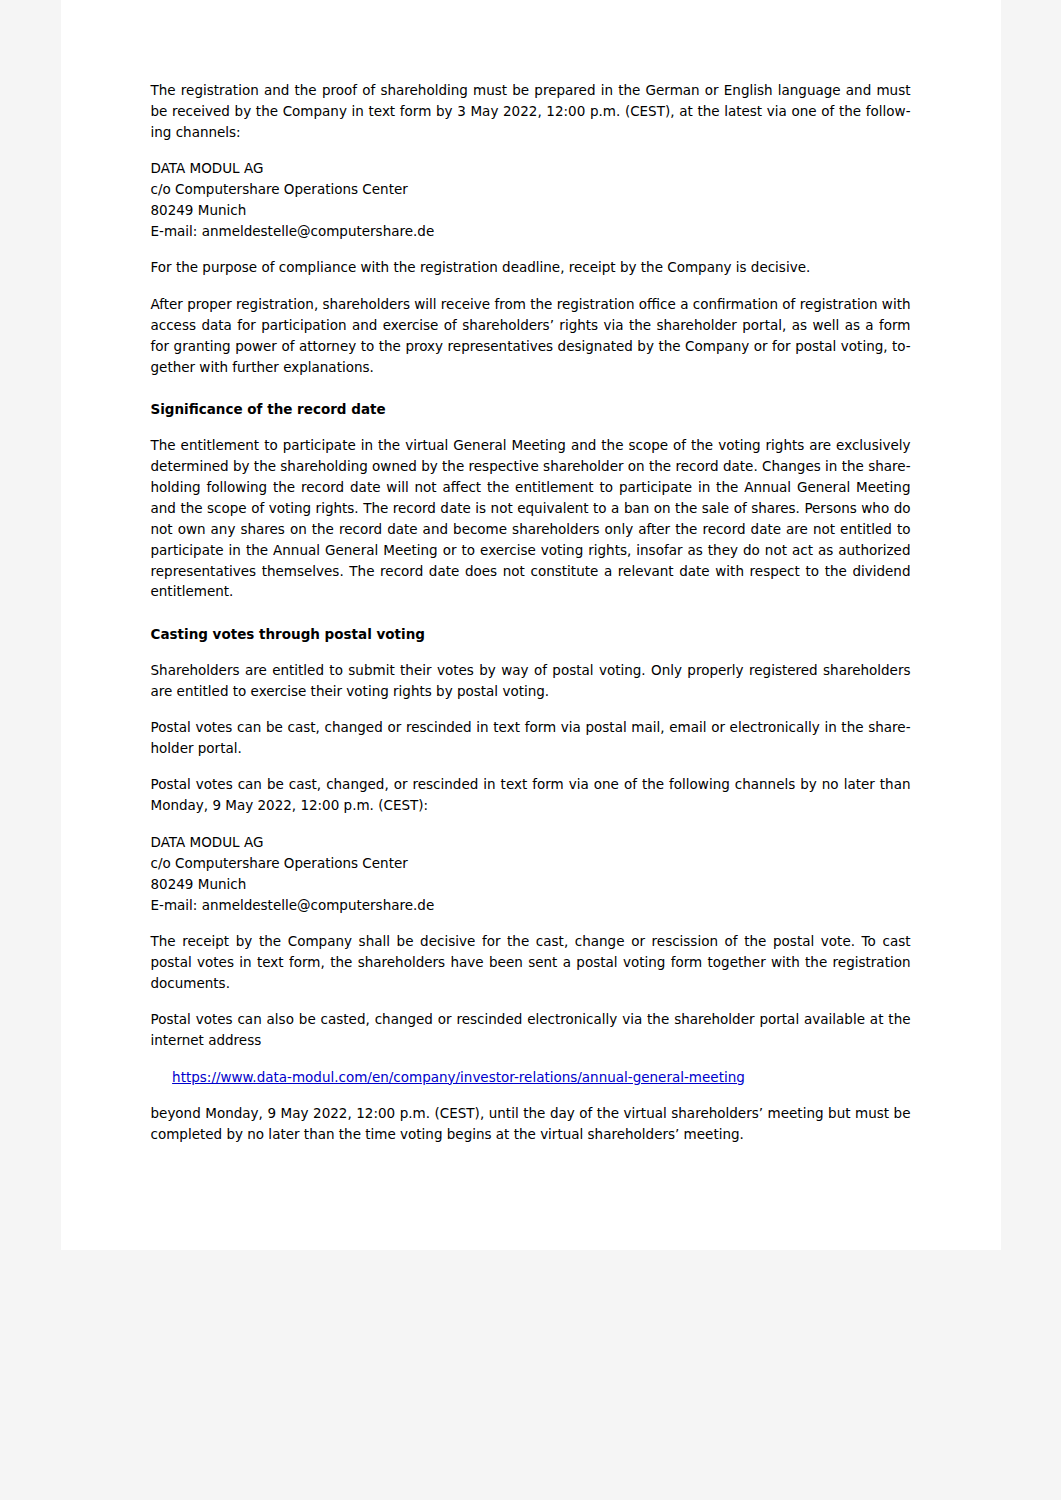The registration and the proof of shareholding must be prepared in the German or English language and must be received by the Company in text form by 3 May 2022, 12:00 p.m. (CEST), at the latest via one of the following channels:
DATA MODUL AG
c/o Computershare Operations Center
80249 Munich
E-mail: anmeldestelle@computershare.de
For the purpose of compliance with the registration deadline, receipt by the Company is decisive.
After proper registration, shareholders will receive from the registration office a confirmation of registration with access data for participation and exercise of shareholders’ rights via the shareholder portal, as well as a form for granting power of attorney to the proxy representatives designated by the Company or for postal voting, together with further explanations.
Significance of the record date
The entitlement to participate in the virtual General Meeting and the scope of the voting rights are exclusively determined by the shareholding owned by the respective shareholder on the record date. Changes in the shareholding following the record date will not affect the entitlement to participate in the Annual General Meeting and the scope of voting rights. The record date is not equivalent to a ban on the sale of shares. Persons who do not own any shares on the record date and become shareholders only after the record date are not entitled to participate in the Annual General Meeting or to exercise voting rights, insofar as they do not act as authorized representatives themselves. The record date does not constitute a relevant date with respect to the dividend entitlement.
Casting votes through postal voting
Shareholders are entitled to submit their votes by way of postal voting. Only properly registered shareholders are entitled to exercise their voting rights by postal voting.
Postal votes can be cast, changed or rescinded in text form via postal mail, email or electronically in the shareholder portal.
Postal votes can be cast, changed, or rescinded in text form via one of the following channels by no later than Monday, 9 May 2022, 12:00 p.m. (CEST):
DATA MODUL AG
c/o Computershare Operations Center
80249 Munich
E-mail: anmeldestelle@computershare.de
The receipt by the Company shall be decisive for the cast, change or rescission of the postal vote. To cast postal votes in text form, the shareholders have been sent a postal voting form together with the registration documents.
Postal votes can also be casted, changed or rescinded electronically via the shareholder portal available at the internet address
https://www.data-modul.com/en/company/investor-relations/annual-general-meeting
beyond Monday, 9 May 2022, 12:00 p.m. (CEST), until the day of the virtual shareholders’ meeting but must be completed by no later than the time voting begins at the virtual shareholders’ meeting.